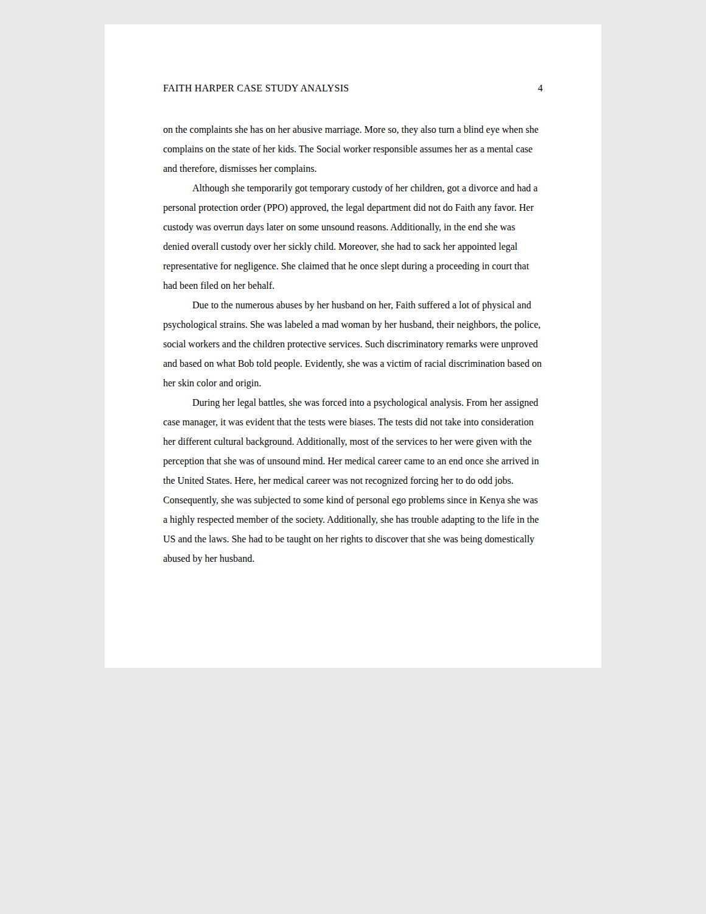Faith Harper Case Study Analysis 4
on the complaints she has on her abusive marriage. More so, they also turn a blind eye when she complains on the state of her kids. The Social worker responsible assumes her as a mental case and therefore, dismisses her complains.
Although she temporarily got temporary custody of her children, got a divorce and had a personal protection order (PPO) approved, the legal department did not do Faith any favor. Her custody was overrun days later on some unsound reasons. Additionally, in the end she was denied overall custody over her sickly child. Moreover, she had to sack her appointed legal representative for negligence. She claimed that he once slept during a proceeding in court that had been filed on her behalf.
Due to the numerous abuses by her husband on her, Faith suffered a lot of physical and psychological strains. She was labeled a mad woman by her husband, their neighbors, the police, social workers and the children protective services. Such discriminatory remarks were unproved and based on what Bob told people. Evidently, she was a victim of racial discrimination based on her skin color and origin.
During her legal battles, she was forced into a psychological analysis. From her assigned case manager, it was evident that the tests were biases. The tests did not take into consideration her different cultural background. Additionally, most of the services to her were given with the perception that she was of unsound mind. Her medical career came to an end once she arrived in the United States. Here, her medical career was not recognized forcing her to do odd jobs. Consequently, she was subjected to some kind of personal ego problems since in Kenya she was a highly respected member of the society. Additionally, she has trouble adapting to the life in the US and the laws. She had to be taught on her rights to discover that she was being domestically abused by her husband.